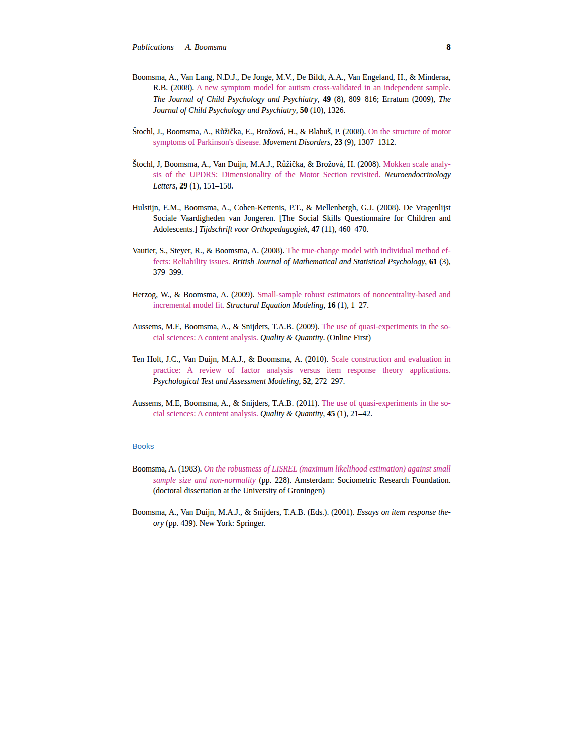Publications — A. Boomsma 8
Boomsma, A., Van Lang, N.D.J., De Jonge, M.V., De Bildt, A.A., Van Engeland, H., & Minderaa, R.B. (2008). A new symptom model for autism cross-validated in an independent sample. The Journal of Child Psychology and Psychiatry, 49 (8), 809–816; Erratum (2009), The Journal of Child Psychology and Psychiatry, 50 (10), 1326.
Štochl, J., Boomsma, A., Růžička, E., Brožová, H., & Blahuš, P. (2008). On the structure of motor symptoms of Parkinson's disease. Movement Disorders, 23 (9), 1307–1312.
Štochl, J, Boomsma, A., Van Duijn, M.A.J., Růžička, & Brožová, H. (2008). Mokken scale analysis of the UPDRS: Dimensionality of the Motor Section revisited. Neuroendocrinology Letters, 29 (1), 151–158.
Hulstijn, E.M., Boomsma, A., Cohen-Kettenis, P.T., & Mellenbergh, G.J. (2008). De Vragenlijst Sociale Vaardigheden van Jongeren. [The Social Skills Questionnaire for Children and Adolescents.] Tijdschrift voor Orthopedagogiek, 47 (11), 460–470.
Vautier, S., Steyer, R., & Boomsma, A. (2008). The true-change model with individual method effects: Reliability issues. British Journal of Mathematical and Statistical Psychology, 61 (3), 379–399.
Herzog, W., & Boomsma, A. (2009). Small-sample robust estimators of noncentrality-based and incremental model fit. Structural Equation Modeling, 16 (1), 1–27.
Aussems, M.E, Boomsma, A., & Snijders, T.A.B. (2009). The use of quasi-experiments in the social sciences: A content analysis. Quality & Quantity. (Online First)
Ten Holt, J.C., Van Duijn, M.A.J., & Boomsma, A. (2010). Scale construction and evaluation in practice: A review of factor analysis versus item response theory applications. Psychological Test and Assessment Modeling, 52, 272–297.
Aussems, M.E, Boomsma, A., & Snijders, T.A.B. (2011). The use of quasi-experiments in the social sciences: A content analysis. Quality & Quantity, 45 (1), 21–42.
Books
Boomsma, A. (1983). On the robustness of LISREL (maximum likelihood estimation) against small sample size and non-normality (pp. 228). Amsterdam: Sociometric Research Foundation. (doctoral dissertation at the University of Groningen)
Boomsma, A., Van Duijn, M.A.J., & Snijders, T.A.B. (Eds.). (2001). Essays on item response theory (pp. 439). New York: Springer.